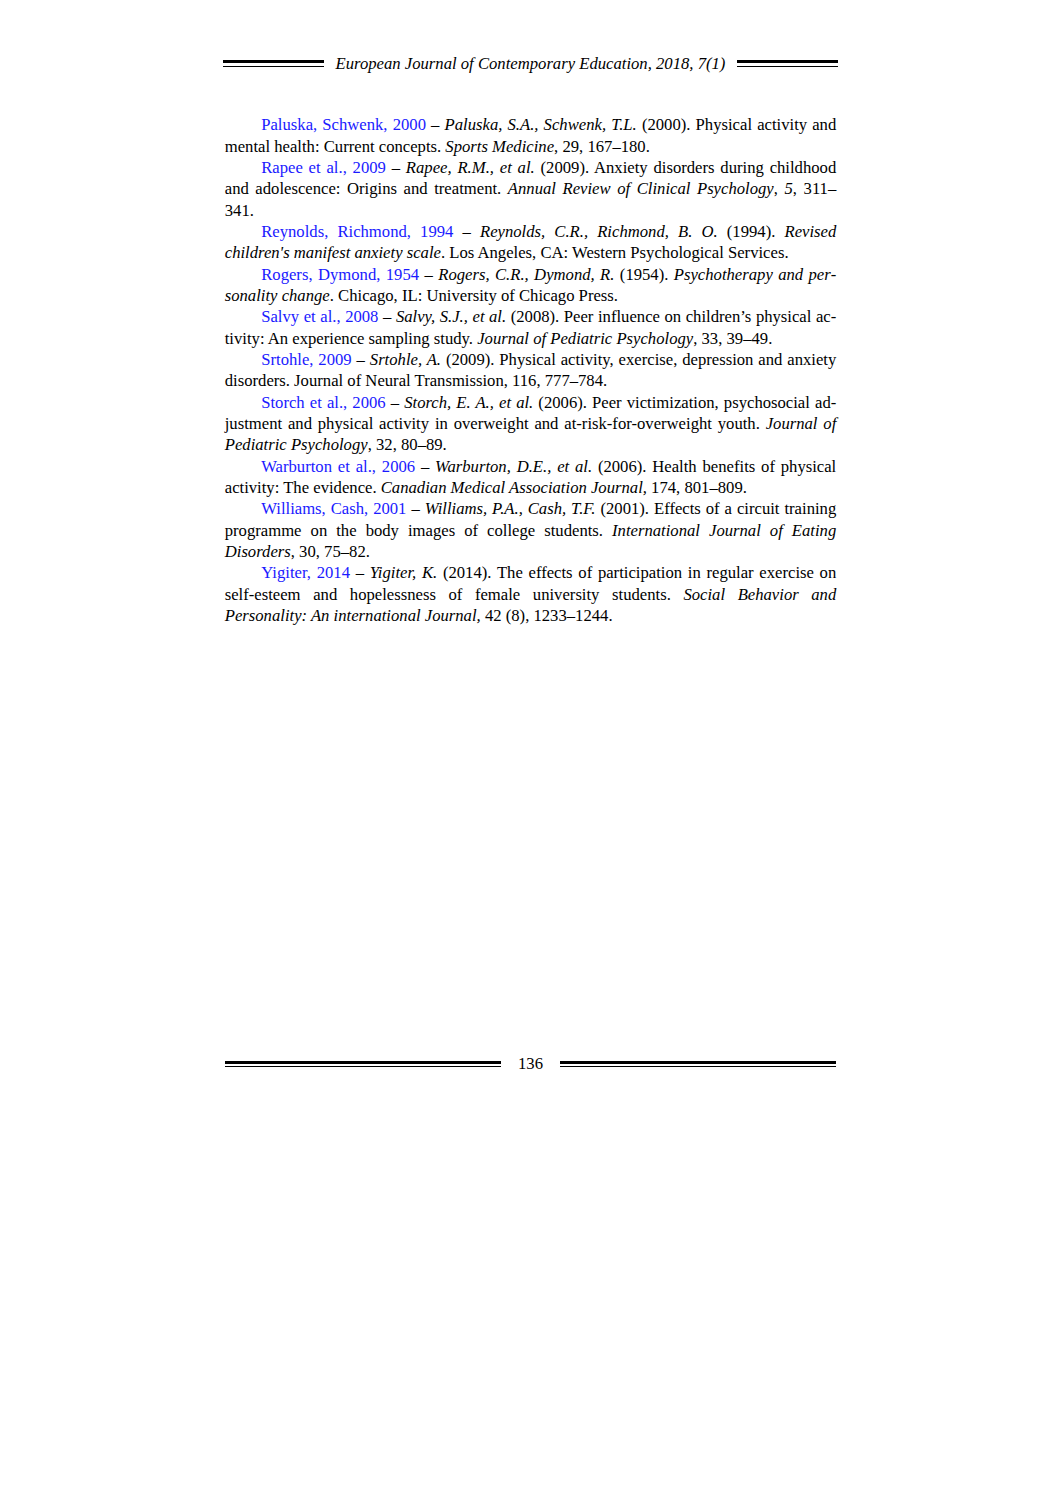European Journal of Contemporary Education, 2018, 7(1)
Paluska, Schwenk, 2000 – Paluska, S.A., Schwenk, T.L. (2000). Physical activity and mental health: Current concepts. Sports Medicine, 29, 167–180.
Rapee et al., 2009 – Rapee, R.M., et al. (2009). Anxiety disorders during childhood and adolescence: Origins and treatment. Annual Review of Clinical Psychology, 5, 311–341.
Reynolds, Richmond, 1994 – Reynolds, C.R., Richmond, B. O. (1994). Revised children's manifest anxiety scale. Los Angeles, CA: Western Psychological Services.
Rogers, Dymond, 1954 – Rogers, C.R., Dymond, R. (1954). Psychotherapy and personality change. Chicago, IL: University of Chicago Press.
Salvy et al., 2008 – Salvy, S.J., et al. (2008). Peer influence on children’s physical activity: An experience sampling study. Journal of Pediatric Psychology, 33, 39–49.
Srtohle, 2009 – Srtohle, A. (2009). Physical activity, exercise, depression and anxiety disorders. Journal of Neural Transmission, 116, 777–784.
Storch et al., 2006 – Storch, E. A., et al. (2006). Peer victimization, psychosocial adjustment and physical activity in overweight and at-risk-for-overweight youth. Journal of Pediatric Psychology, 32, 80–89.
Warburton et al., 2006 – Warburton, D.E., et al. (2006). Health benefits of physical activity: The evidence. Canadian Medical Association Journal, 174, 801–809.
Williams, Cash, 2001 – Williams, P.A., Cash, T.F. (2001). Effects of a circuit training programme on the body images of college students. International Journal of Eating Disorders, 30, 75–82.
Yigiter, 2014 – Yigiter, K. (2014). The effects of participation in regular exercise on self-esteem and hopelessness of female university students. Social Behavior and Personality: An international Journal, 42 (8), 1233–1244.
136